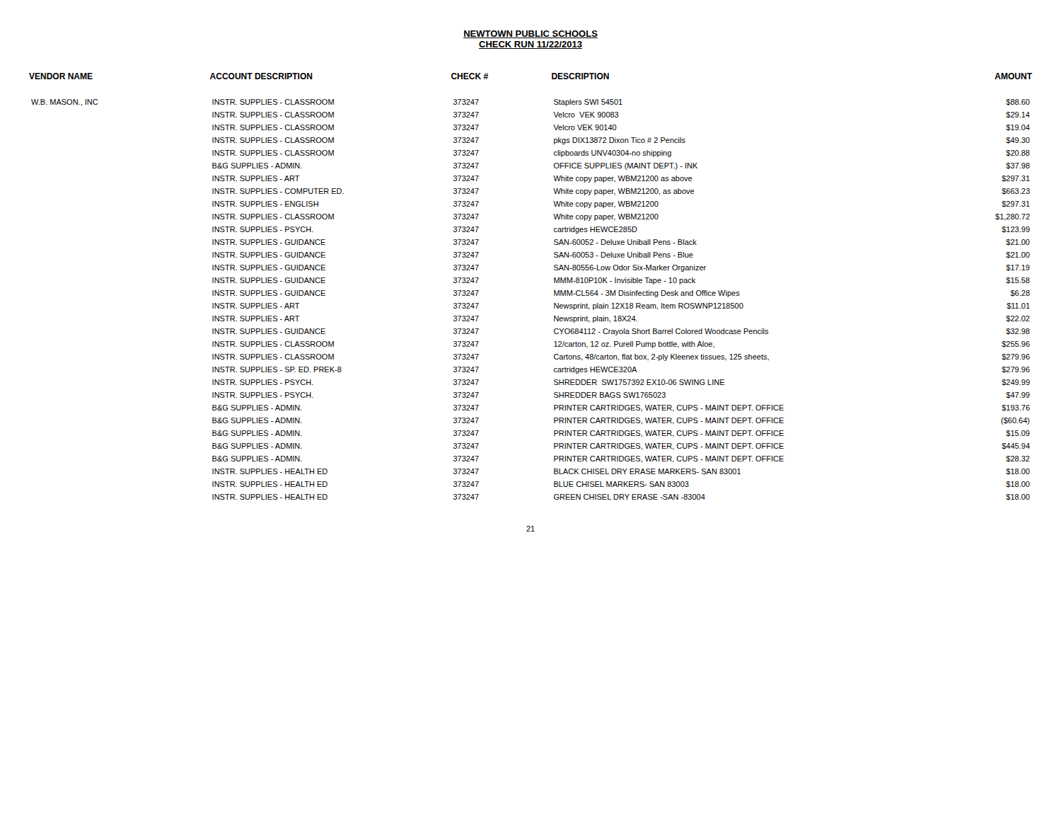NEWTOWN PUBLIC SCHOOLS
CHECK RUN 11/22/2013
| VENDOR NAME | ACCOUNT DESCRIPTION | CHECK # | DESCRIPTION | AMOUNT |
| --- | --- | --- | --- | --- |
| W.B. MASON., INC | INSTR. SUPPLIES - CLASSROOM | 373247 | Staplers SWI 54501 | $88.60 |
| | INSTR. SUPPLIES - CLASSROOM | 373247 | Velcro VEK 90083 | $29.14 |
| | INSTR. SUPPLIES - CLASSROOM | 373247 | Velcro VEK 90140 | $19.04 |
| | INSTR. SUPPLIES - CLASSROOM | 373247 | pkgs DIX13872 Dixon Tico # 2 Pencils | $49.30 |
| | INSTR. SUPPLIES - CLASSROOM | 373247 | clipboards UNV40304-no shipping | $20.88 |
| | B&G SUPPLIES - ADMIN. | 373247 | OFFICE SUPPLIES (MAINT DEPT.) - INK | $37.98 |
| | INSTR. SUPPLIES - ART | 373247 | White copy paper, WBM21200 as above | $297.31 |
| | INSTR. SUPPLIES - COMPUTER ED. | 373247 | White copy paper, WBM21200, as above | $663.23 |
| | INSTR. SUPPLIES - ENGLISH | 373247 | White copy paper, WBM21200 | $297.31 |
| | INSTR. SUPPLIES - CLASSROOM | 373247 | White copy paper, WBM21200 | $1,280.72 |
| | INSTR. SUPPLIES - PSYCH. | 373247 | cartridges HEWCE285D | $123.99 |
| | INSTR. SUPPLIES - GUIDANCE | 373247 | SAN-60052 - Deluxe Uniball Pens - Black | $21.00 |
| | INSTR. SUPPLIES - GUIDANCE | 373247 | SAN-60053 - Deluxe Uniball Pens - Blue | $21.00 |
| | INSTR. SUPPLIES - GUIDANCE | 373247 | SAN-80556-Low Odor Six-Marker Organizer | $17.19 |
| | INSTR. SUPPLIES - GUIDANCE | 373247 | MMM-810P10K - Invisible Tape - 10 pack | $15.58 |
| | INSTR. SUPPLIES - GUIDANCE | 373247 | MMM-CL564 - 3M Disinfecting Desk and Office Wipes | $6.28 |
| | INSTR. SUPPLIES - ART | 373247 | Newsprint, plain 12X18 Ream, Item ROSWNP1218500 | $11.01 |
| | INSTR. SUPPLIES - ART | 373247 | Newsprint, plain, 18X24. | $22.02 |
| | INSTR. SUPPLIES - GUIDANCE | 373247 | CYO684112 - Crayola Short Barrel Colored Woodcase Pencils | $32.98 |
| | INSTR. SUPPLIES - CLASSROOM | 373247 | 12/carton, 12 oz. Purell Pump bottle, with Aloe, | $255.96 |
| | INSTR. SUPPLIES - CLASSROOM | 373247 | Cartons, 48/carton, flat box, 2-ply Kleenex tissues, 125 sheets, | $279.96 |
| | INSTR. SUPPLIES - SP. ED. PREK-8 | 373247 | cartridges HEWCE320A | $279.96 |
| | INSTR. SUPPLIES - PSYCH. | 373247 | SHREDDER SW1757392 EX10-06 SWING LINE | $249.99 |
| | INSTR. SUPPLIES - PSYCH. | 373247 | SHREDDER BAGS SW1765023 | $47.99 |
| | B&G SUPPLIES - ADMIN. | 373247 | PRINTER CARTRIDGES, WATER, CUPS - MAINT DEPT. OFFICE | $193.76 |
| | B&G SUPPLIES - ADMIN. | 373247 | PRINTER CARTRIDGES, WATER, CUPS - MAINT DEPT. OFFICE | ($60.64) |
| | B&G SUPPLIES - ADMIN. | 373247 | PRINTER CARTRIDGES, WATER, CUPS - MAINT DEPT. OFFICE | $15.09 |
| | B&G SUPPLIES - ADMIN. | 373247 | PRINTER CARTRIDGES, WATER, CUPS - MAINT DEPT. OFFICE | $445.94 |
| | B&G SUPPLIES - ADMIN. | 373247 | PRINTER CARTRIDGES, WATER, CUPS - MAINT DEPT. OFFICE | $28.32 |
| | INSTR. SUPPLIES - HEALTH ED | 373247 | BLACK CHISEL DRY ERASE MARKERS- SAN 83001 | $18.00 |
| | INSTR. SUPPLIES - HEALTH ED | 373247 | BLUE CHISEL MARKERS- SAN 83003 | $18.00 |
| | INSTR. SUPPLIES - HEALTH ED | 373247 | GREEN CHISEL DRY ERASE -SAN -83004 | $18.00 |
21